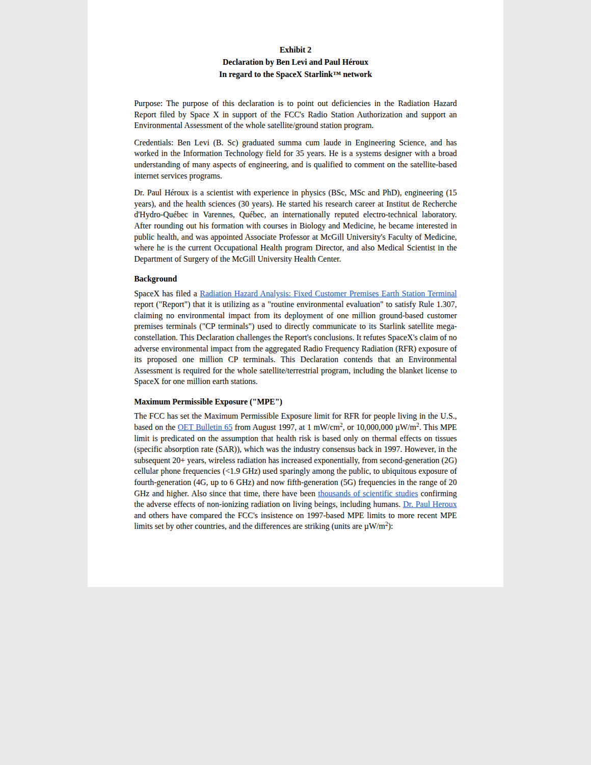Exhibit 2
Declaration by Ben Levi and Paul Héroux
In regard to the SpaceX Starlink™ network
Purpose: The purpose of this declaration is to point out deficiencies in the Radiation Hazard Report filed by Space X in support of the FCC's Radio Station Authorization and support an Environmental Assessment of the whole satellite/ground station program.
Credentials: Ben Levi (B. Sc) graduated summa cum laude in Engineering Science, and has worked in the Information Technology field for 35 years. He is a systems designer with a broad understanding of many aspects of engineering, and is qualified to comment on the satellite-based internet services programs.
Dr. Paul Héroux is a scientist with experience in physics (BSc, MSc and PhD), engineering (15 years), and the health sciences (30 years). He started his research career at Institut de Recherche d'Hydro-Québec in Varennes, Québec, an internationally reputed electro-technical laboratory. After rounding out his formation with courses in Biology and Medicine, he became interested in public health, and was appointed Associate Professor at McGill University's Faculty of Medicine, where he is the current Occupational Health program Director, and also Medical Scientist in the Department of Surgery of the McGill University Health Center.
Background
SpaceX has filed a Radiation Hazard Analysis: Fixed Customer Premises Earth Station Terminal report ("Report") that it is utilizing as a "routine environmental evaluation" to satisfy Rule 1.307, claiming no environmental impact from its deployment of one million ground-based customer premises terminals ("CP terminals") used to directly communicate to its Starlink satellite mega-constellation. This Declaration challenges the Report's conclusions. It refutes SpaceX's claim of no adverse environmental impact from the aggregated Radio Frequency Radiation (RFR) exposure of its proposed one million CP terminals. This Declaration contends that an Environmental Assessment is required for the whole satellite/terrestrial program, including the blanket license to SpaceX for one million earth stations.
Maximum Permissible Exposure ("MPE")
The FCC has set the Maximum Permissible Exposure limit for RFR for people living in the U.S., based on the OET Bulletin 65 from August 1997, at 1 mW/cm2, or 10,000,000 µW/m2. This MPE limit is predicated on the assumption that health risk is based only on thermal effects on tissues (specific absorption rate (SAR)), which was the industry consensus back in 1997. However, in the subsequent 20+ years, wireless radiation has increased exponentially, from second-generation (2G) cellular phone frequencies (<1.9 GHz) used sparingly among the public, to ubiquitous exposure of fourth-generation (4G, up to 6 GHz) and now fifth-generation (5G) frequencies in the range of 20 GHz and higher. Also since that time, there have been thousands of scientific studies confirming the adverse effects of non-ionizing radiation on living beings, including humans. Dr. Paul Heroux and others have compared the FCC's insistence on 1997-based MPE limits to more recent MPE limits set by other countries, and the differences are striking (units are µW/m2):